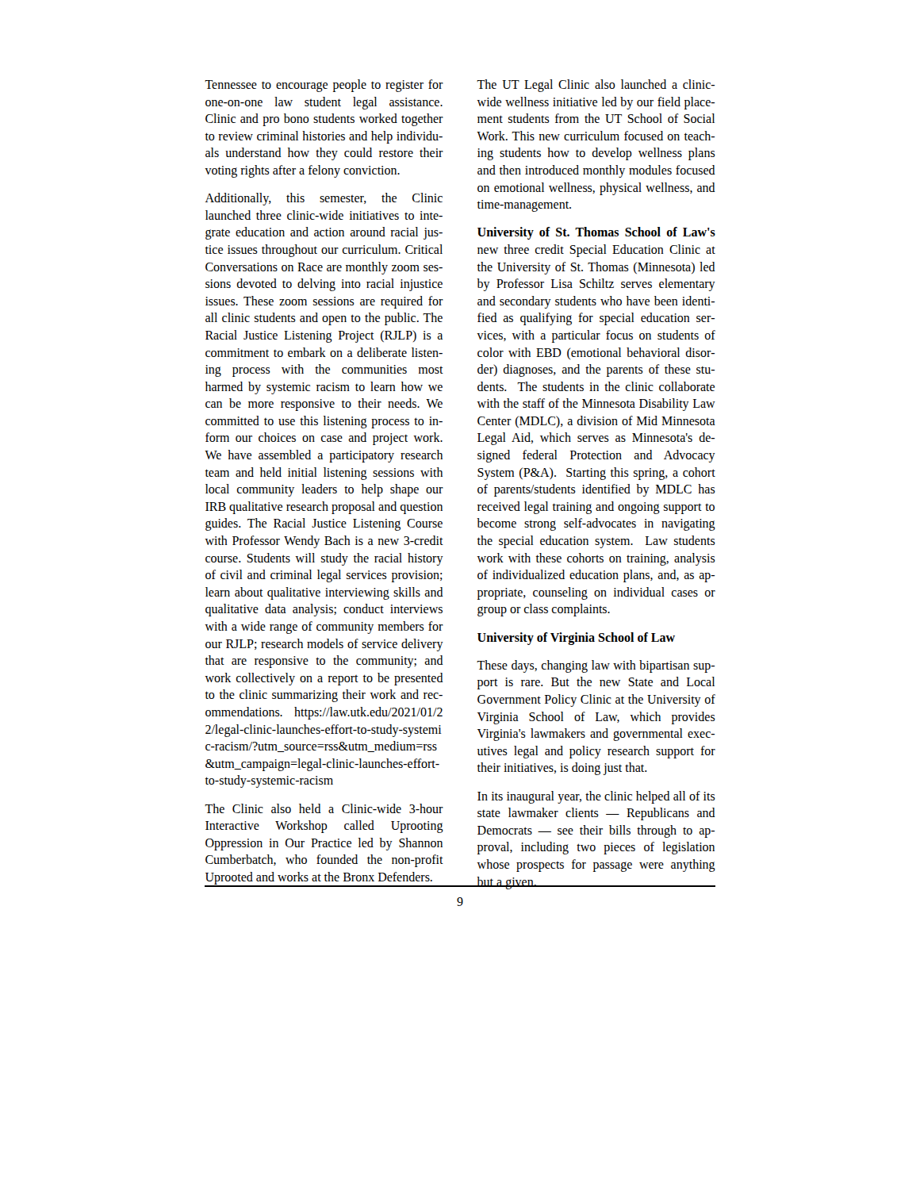Tennessee to encourage people to register for one-on-one law student legal assistance. Clinic and pro bono students worked together to review criminal histories and help individuals understand how they could restore their voting rights after a felony conviction.
Additionally, this semester, the Clinic launched three clinic-wide initiatives to integrate education and action around racial justice issues throughout our curriculum. Critical Conversations on Race are monthly zoom sessions devoted to delving into racial injustice issues. These zoom sessions are required for all clinic students and open to the public. The Racial Justice Listening Project (RJLP) is a commitment to embark on a deliberate listening process with the communities most harmed by systemic racism to learn how we can be more responsive to their needs. We committed to use this listening process to inform our choices on case and project work. We have assembled a participatory research team and held initial listening sessions with local community leaders to help shape our IRB qualitative research proposal and question guides. The Racial Justice Listening Course with Professor Wendy Bach is a new 3-credit course. Students will study the racial history of civil and criminal legal services provision; learn about qualitative interviewing skills and qualitative data analysis; conduct interviews with a wide range of community members for our RJLP; research models of service delivery that are responsive to the community; and work collectively on a report to be presented to the clinic summarizing their work and recommendations. https://law.utk.edu/2021/01/22/legal-clinic-launches-effort-to-study-systemic-racism/?utm_source=rss&utm_medium=rss&utm_campaign=legal-clinic-launches-effort-to-study-systemic-racism
The Clinic also held a Clinic-wide 3-hour Interactive Workshop called Uprooting Oppression in Our Practice led by Shannon Cumberbatch, who founded the non-profit Uprooted and works at the Bronx Defenders.
The UT Legal Clinic also launched a clinic-wide wellness initiative led by our field placement students from the UT School of Social Work. This new curriculum focused on teaching students how to develop wellness plans and then introduced monthly modules focused on emotional wellness, physical wellness, and time-management.
University of St. Thomas School of Law's new three credit Special Education Clinic at the University of St. Thomas (Minnesota) led by Professor Lisa Schiltz serves elementary and secondary students who have been identified as qualifying for special education services, with a particular focus on students of color with EBD (emotional behavioral disorder) diagnoses, and the parents of these students. The students in the clinic collaborate with the staff of the Minnesota Disability Law Center (MDLC), a division of Mid Minnesota Legal Aid, which serves as Minnesota's designed federal Protection and Advocacy System (P&A). Starting this spring, a cohort of parents/students identified by MDLC has received legal training and ongoing support to become strong self-advocates in navigating the special education system. Law students work with these cohorts on training, analysis of individualized education plans, and, as appropriate, counseling on individual cases or group or class complaints.
University of Virginia School of Law
These days, changing law with bipartisan support is rare. But the new State and Local Government Policy Clinic at the University of Virginia School of Law, which provides Virginia's lawmakers and governmental executives legal and policy research support for their initiatives, is doing just that.
In its inaugural year, the clinic helped all of its state lawmaker clients — Republicans and Democrats — see their bills through to approval, including two pieces of legislation whose prospects for passage were anything but a given.
9